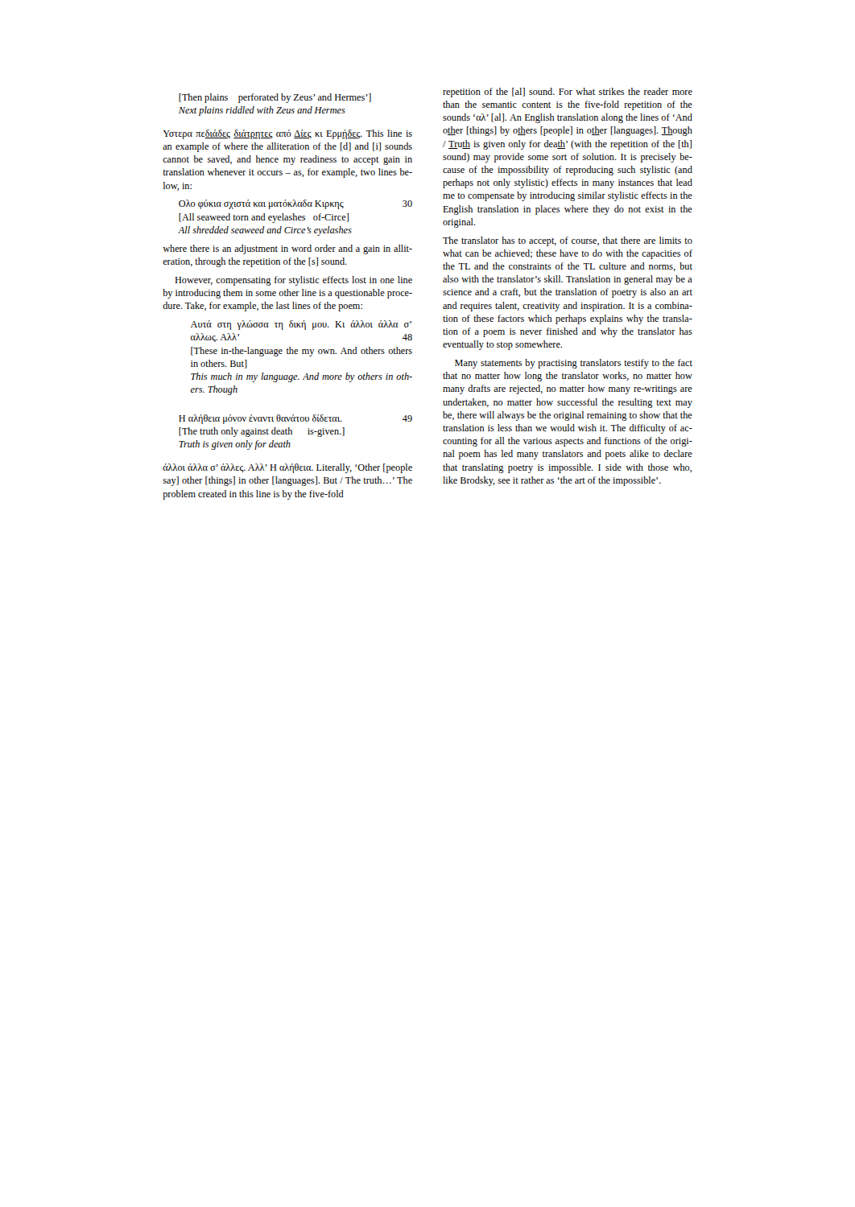[Then plains perforated by Zeus’ and Hermes’]
Next plains riddled with Zeus and Hermes
Υστερα πεδιάδες διάτρητες από Δίες κι Ερμήδες. This line is an example of where the alliteration of the [d] and [i] sounds cannot be saved, and hence my readiness to accept gain in translation whenever it occurs – as, for example, two lines below, in:
Ολο φύκια σχιστά και ματόκλαδα Κιρκης 30
[All seaweed torn and eyelashes of-Circe]
All shredded seaweed and Circe’s eyelashes
where there is an adjustment in word order and a gain in alliteration, through the repetition of the [s] sound.
However, compensating for stylistic effects lost in one line by introducing them in some other line is a questionable procedure. Take, for example, the last lines of the poem:
Αυτά στη γλώσσα τη δική μου. Κι άλλοι άλλα σ’ αλλως. Αλλ’48
[These in-the-language the my own. And others others in others. But]
This much in my language. And more by others in others. Though
Η αλήθεια μόνον έναντι θανάτου δίδεται. 49
[The truth only against death is-given.]
Truth is given only for death
άλλοι άλλα σ’ άλλες. Αλλ’ Η αλήθεια. Literally, ‘Other [people say] other [things] in other [languages]. But / The truth…’ The problem created in this line is by the five-fold
repetition of the [al] sound. For what strikes the reader more than the semantic content is the five-fold repetition of the sounds ‘αλ’ [al]. An English translation along the lines of ‘And other [things] by others [people] in other [languages]. Though / Truth is given only for death’ (with the repetition of the [th] sound) may provide some sort of solution. It is precisely because of the impossibility of reproducing such stylistic (and perhaps not only stylistic) effects in many instances that lead me to compensate by introducing similar stylistic effects in the English translation in places where they do not exist in the original.
The translator has to accept, of course, that there are limits to what can be achieved; these have to do with the capacities of the TL and the constraints of the TL culture and norms, but also with the translator’s skill. Translation in general may be a science and a craft, but the translation of poetry is also an art and requires talent, creativity and inspiration. It is a combination of these factors which perhaps explains why the translation of a poem is never finished and why the translator has eventually to stop somewhere.
Many statements by practising translators testify to the fact that no matter how long the translator works, no matter how many drafts are rejected, no matter how many re-writings are undertaken, no matter how successful the resulting text may be, there will always be the original remaining to show that the translation is less than we would wish it. The difficulty of accounting for all the various aspects and functions of the original poem has led many translators and poets alike to declare that translating poetry is impossible. I side with those who, like Brodsky, see it rather as ‘the art of the impossible’.